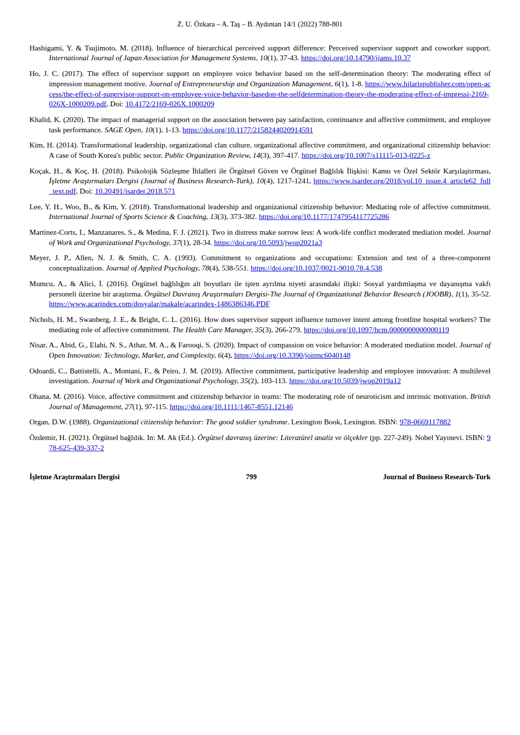Z. U. Özkara – A. Taş – B. Aydıntan 14/1 (2022) 788-801
Hashigami, Y. & Tsujimoto, M. (2018). Influence of hierarchical perceived support difference: Perceived supervisor support and coworker support. International Journal of Japan Association for Management Systems, 10(1), 37-43. https://doi.org/10.14790/ijams.10.37
Ho, J. C. (2017). The effect of supervisor support on employee voice behavior based on the self-determination theory: The moderating effect of impression management motive. Journal of Entrepreneurship and Organization Management, 6(1), 1-8. https://www.hilarispublisher.com/open-access/the-effect-of-supervisor-support-on-employee-voice-behavior-basedon-the-selfdetermination-theory-the-moderating-effect-of-impressi-2169-026X-1000209.pdf, Doi: 10.4172/2169-026X.1000209
Khalid, K. (2020). The impact of managerial support on the association between pay satisfaction, continuance and affective commitment, and employee task performance. SAGE Open, 10(1), 1-13. https://doi.org/10.1177/2158244020914591
Kim, H. (2014). Transformational leadership, organizational clan culture, organizational affective commitment, and organizational citizenship behavior: A case of South Korea's public sector. Public Organization Review, 14(3), 397-417. https://doi.org/10.1007/s11115-013-0225-z
Koçak, H., & Koç, H. (2018). Psikolojik Sözleşme İhlalleri ile Örgütsel Güven ve Örgütsel Bağlılık İlişkisi: Kamu ve Özel Sektör Karşılaştırması, İşletme Araştırmaları Dergisi (Journal of Business Research-Turk), 10(4), 1217-1241, https://www.isarder.org/2018/vol.10_issue.4_article62_full_text.pdf, Doi: 10.20491/isarder.2018.571
Lee, Y. H., Woo, B., & Kim, Y. (2018). Transformational leadership and organizational citizenship behavior: Mediating role of affective commitment. International Journal of Sports Science & Coaching, 13(3), 373-382. https://doi.org/10.1177/1747954117725286
Martinez-Corts, I., Manzanares, S., & Medina, F. J. (2021). Two in distress make sorrow less: A work-life conflict moderated mediation model. Journal of Work and Organizational Psychology, 37(1), 28-34. https://doi.org/10.5093/jwop2021a3
Meyer, J. P., Allen, N. J. & Smith, C. A. (1993). Commitment to organizations and occupations: Extension and test of a three-component conceptualization. Journal of Applied Psychology, 78(4), 538-551. https://doi.org/10.1037/0021-9010.78.4.538
Mumcu, A., & Alici, İ. (2016). Örgütsel bağlılığın alt boyutları ile işten ayrılma niyeti arasındaki ilişki: Sosyal yardımlaşma ve dayanışma vakfı personeli üzerine bir araştırma. Örgütsel Davranış Araştırmaları Dergisi-The Journal of Organizational Behavior Research (JOOBR), 1(1), 35-52. https://www.acarindex.com/dosyalar/makale/acarindex-1486386346.PDF
Nichols, H. M., Swanberg, J. E., & Bright, C. L. (2016). How does supervisor support influence turnover intent among frontline hospital workers? The mediating role of affective commitment. The Health Care Manager, 35(3), 266-279. https://doi.org/10.1097/hcm.0000000000000119
Nisar, A., Abid, G., Elahi, N. S., Athar, M. A., & Farooqi, S. (2020). Impact of compassion on voice behavior: A moderated mediation model. Journal of Open Innovation: Technology, Market, and Complexity, 6(4), https://doi.org/10.3390/joitmc6040148
Odoardi, C., Battistelli, A., Montani, F., & Peiro, J. M. (2019). Affective commitment, participative leadership and employee innovation: A multilevel investigation. Journal of Work and Organizational Psychology, 35(2), 103-113. https://doi.org/10.5039/jwop2019a12
Ohana, M. (2016). Voice, affective commitment and citizenship behavior in teams: The moderating role of neuroticism and intrinsic motivation. British Journal of Management, 27(1), 97-115. https://doi.org/10.1111/1467-8551.12146
Organ, D.W. (1988). Organizational citizenship behavior: The good soldier syndrome. Lexington Book, Lexington. ISBN: 978-0669117882
Özdemir, H. (2021). Örgütsel bağlılık. In: M. Ak (Ed.). Örgütsel davranış üzerine: Literatürel analiz ve ölçekler (pp. 227-249). Nobel Yayınevi. ISBN: 978-625-439-337-2
İşletme Araştırmaları Dergisi
799
Journal of Business Research-Turk